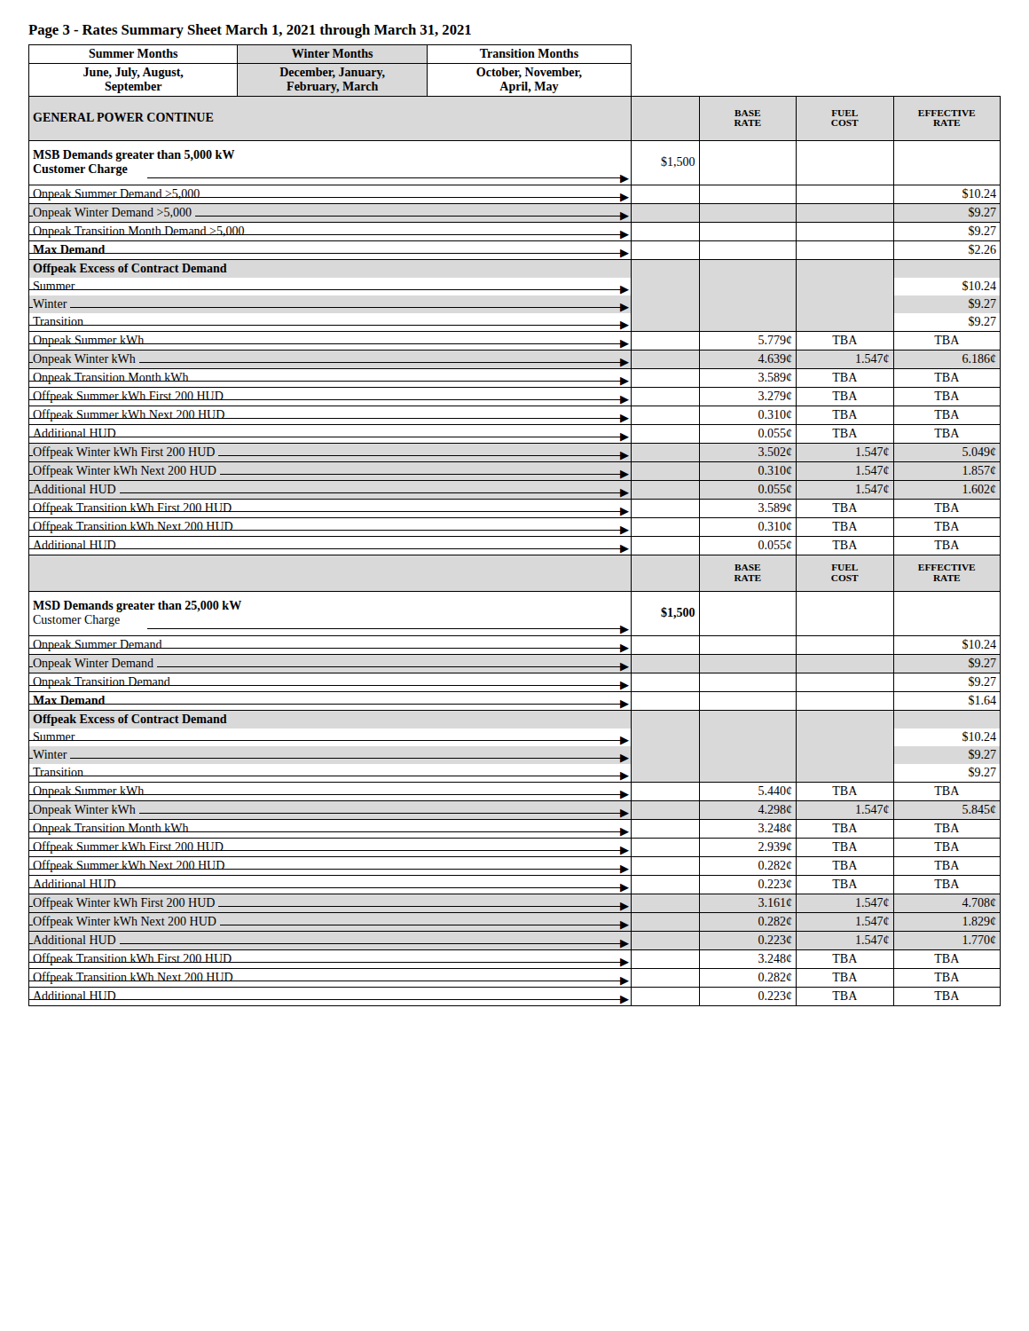Page 3 - Rates Summary Sheet March 1, 2021 through March 31, 2021
| Summer Months | Winter Months | Transition Months | |
| June, July, August, September | December, January, February, March | October, November, April, May |
| GENERAL POWER CONTINUE | | BASE RATE | FUEL COST | EFFECTIVE RATE |
| MSB Demands greater than 5,000 kW Customer Charge ▶ | $1,500 | | | |
| Onpeak Summer Demand >5,000 ▶ | | | | $10.24 |
| Onpeak Winter Demand >5,000 ▶ | | | | $9.27 |
| Onpeak Transition Month Demand >5,000 ▶ | | | | $9.27 |
| Max Demand ▶ | | | | $2.26 |
| Offpeak Excess of Contract Demand | | | | |
| Summer ▶ | $10.24 |
| Winter ▶ | $9.27 |
| Transition ▶ | $9.27 |
| Onpeak Summer kWh ▶ | | 5.779¢ | TBA | TBA |
| Onpeak Winter kWh ▶ | | 4.639¢ | 1.547¢ | 6.186¢ |
| Onpeak Transition Month kWh ▶ | | 3.589¢ | TBA | TBA |
| Offpeak Summer kWh First 200 HUD ▶ | | 3.279¢ | TBA | TBA |
| Offpeak Summer kWh Next 200 HUD ▶ | | 0.310¢ | TBA | TBA |
| Additional HUD ▶ | | 0.055¢ | TBA | TBA |
| Offpeak Winter kWh First 200 HUD ▶ | | 3.502¢ | 1.547¢ | 5.049¢ |
| Offpeak Winter kWh Next 200 HUD ▶ | | 0.310¢ | 1.547¢ | 1.857¢ |
| Additional HUD ▶ | | 0.055¢ | 1.547¢ | 1.602¢ |
| Offpeak Transition kWh First 200 HUD ▶ | | 3.589¢ | TBA | TBA |
| Offpeak Transition kWh Next 200 HUD ▶ | | 0.310¢ | TBA | TBA |
| Additional HUD ▶ | | 0.055¢ | TBA | TBA |
| | | BASE RATE | FUEL COST | EFFECTIVE RATE |
| MSD Demands greater than 25,000 kW Customer Charge ▶ | $1,500 | | | |
| Onpeak Summer Demand ▶ | | | | $10.24 |
| Onpeak Winter Demand ▶ | | | | $9.27 |
| Onpeak Transition Demand ▶ | | | | $9.27 |
| Max Demand ▶ | | | | $1.64 |
| Offpeak Excess of Contract Demand | | | | |
| Summer ▶ | $10.24 |
| Winter ▶ | $9.27 |
| Transition ▶ | $9.27 |
| Onpeak Summer kWh ▶ | | 5.440¢ | TBA | TBA |
| Onpeak Winter kWh ▶ | | 4.298¢ | 1.547¢ | 5.845¢ |
| Onpeak Transition Month kWh ▶ | | 3.248¢ | TBA | TBA |
| Offpeak Summer kWh First 200 HUD ▶ | | 2.939¢ | TBA | TBA |
| Offpeak Summer kWh Next 200 HUD ▶ | | 0.282¢ | TBA | TBA |
| Additional HUD ▶ | | 0.223¢ | TBA | TBA |
| Offpeak Winter kWh First 200 HUD ▶ | | 3.161¢ | 1.547¢ | 4.708¢ |
| Offpeak Winter kWh Next 200 HUD ▶ | | 0.282¢ | 1.547¢ | 1.829¢ |
| Additional HUD ▶ | | 0.223¢ | 1.547¢ | 1.770¢ |
| Offpeak Transition kWh First 200 HUD ▶ | | 3.248¢ | TBA | TBA |
| Offpeak Transition kWh Next 200 HUD ▶ | | 0.282¢ | TBA | TBA |
| Additional HUD ▶ | | 0.223¢ | TBA | TBA |